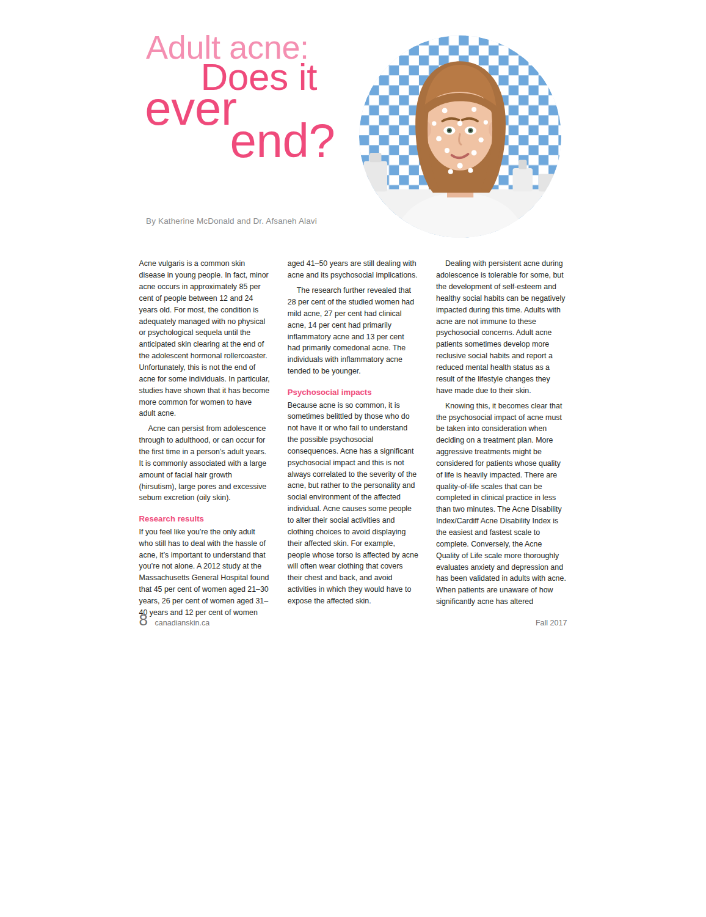Adult acne: Does it ever end?
By Katherine McDonald and Dr. Afsaneh Alavi
Acne vulgaris is a common skin disease in young people. In fact, minor acne occurs in approximately 85 per cent of people between 12 and 24 years old. For most, the condition is adequately managed with no physical or psychological sequela until the anticipated skin clearing at the end of the adolescent hormonal rollercoaster. Unfortunately, this is not the end of acne for some individuals. In particular, studies have shown that it has become more common for women to have adult acne.
Acne can persist from adolescence through to adulthood, or can occur for the first time in a person’s adult years. It is commonly associated with a large amount of facial hair growth (hirsutism), large pores and excessive sebum excretion (oily skin).
Research results
If you feel like you’re the only adult who still has to deal with the hassle of acne, it’s important to understand that you’re not alone. A 2012 study at the Massachusetts General Hospital found that 45 per cent of women aged 21–30 years, 26 per cent of women aged 31–40 years and 12 per cent of women aged 41–50 years are still dealing with acne and its psychosocial implications.
The research further revealed that 28 per cent of the studied women had mild acne, 27 per cent had clinical acne, 14 per cent had primarily inflammatory acne and 13 per cent had primarily comedonal acne. The individuals with inflammatory acne tended to be younger.
Psychosocial impacts
Because acne is so common, it is sometimes belittled by those who do not have it or who fail to understand the possible psychosocial consequences. Acne has a significant psychosocial impact and this is not always correlated to the severity of the acne, but rather to the personality and social environment of the affected individual. Acne causes some people to alter their social activities and clothing choices to avoid displaying their affected skin. For example, people whose torso is affected by acne will often wear clothing that covers their chest and back, and avoid activities in which they would have to expose the affected skin.
Dealing with persistent acne during adolescence is tolerable for some, but the development of self-esteem and healthy social habits can be negatively impacted during this time. Adults with acne are not immune to these psychosocial concerns. Adult acne patients sometimes develop more reclusive social habits and report a reduced mental health status as a result of the lifestyle changes they have made due to their skin.
Knowing this, it becomes clear that the psychosocial impact of acne must be taken into consideration when deciding on a treatment plan. More aggressive treatments might be considered for patients whose quality of life is heavily impacted. There are quality-of-life scales that can be completed in clinical practice in less than two minutes. The Acne Disability Index/Cardiff Acne Disability Index is the easiest and fastest scale to complete. Conversely, the Acne Quality of Life scale more thoroughly evaluates anxiety and depression and has been validated in adults with acne. When patients are unaware of how significantly acne has altered
8 canadianskin.ca
Fall 2017